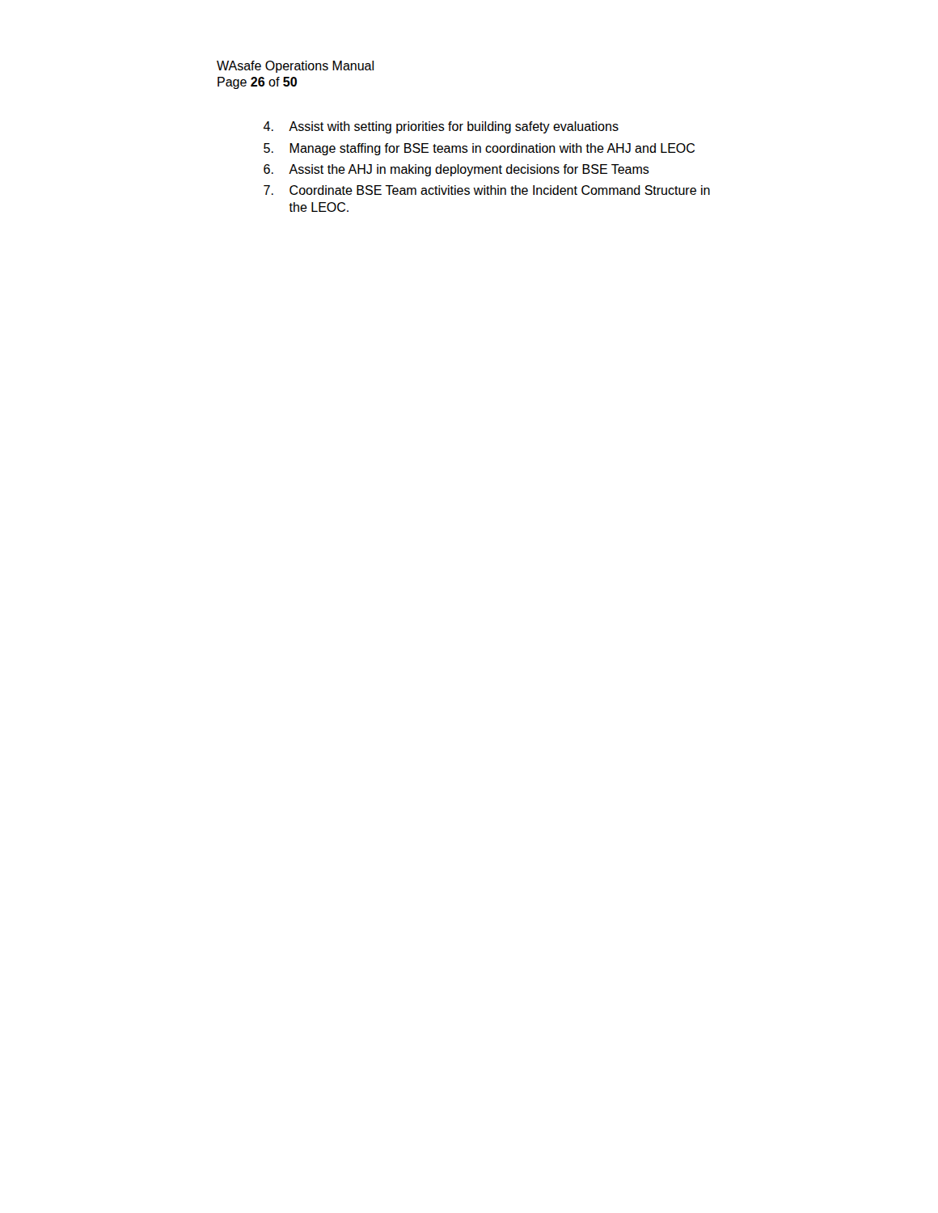WAsafe Operations Manual
Page 26 of 50
4. Assist with setting priorities for building safety evaluations
5. Manage staffing for BSE teams in coordination with the AHJ and LEOC
6. Assist the AHJ in making deployment decisions for BSE Teams
7. Coordinate BSE Team activities within the Incident Command Structure in the LEOC.